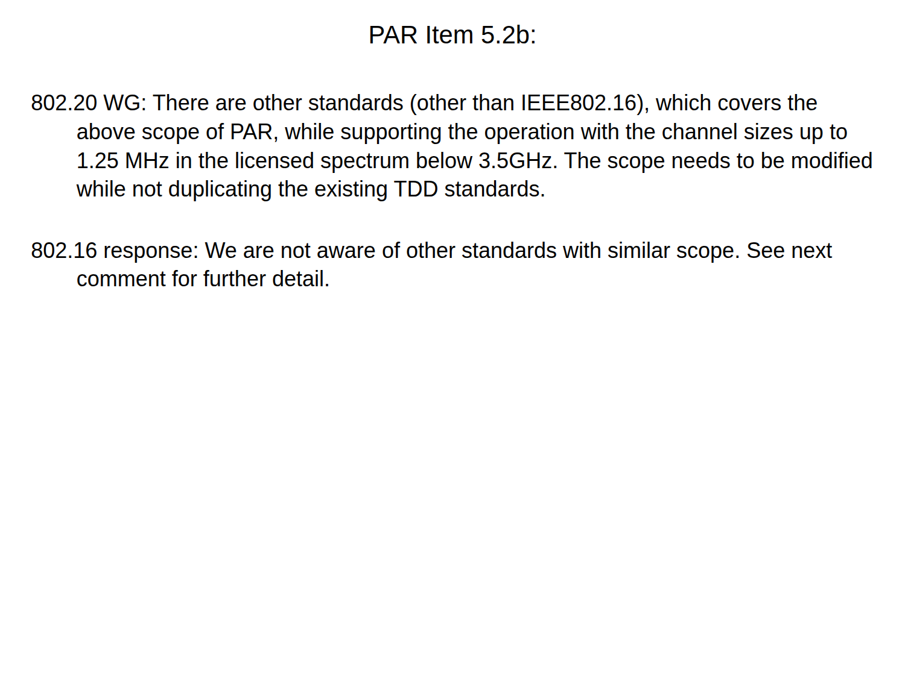PAR Item 5.2b:
802.20 WG: There are other standards (other than IEEE802.16), which covers the above scope of PAR, while supporting the operation with the channel sizes up to 1.25 MHz in the licensed spectrum below 3.5GHz. The scope needs to be modified while not duplicating the existing TDD standards.
802.16 response: We are not aware of other standards with similar scope. See next comment for further detail.